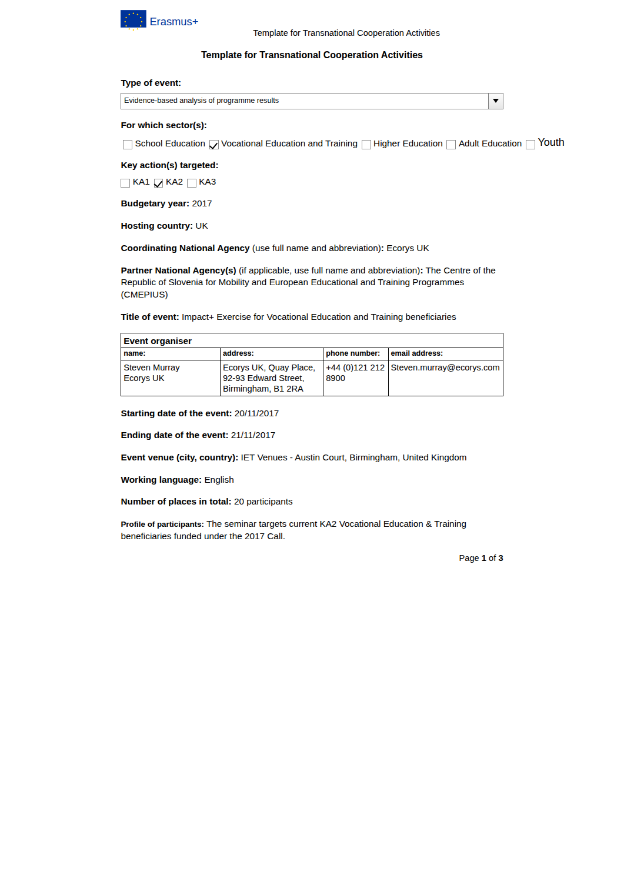Erasmus+
Template for Transnational Cooperation Activities
Template for Transnational Cooperation Activities
Type of event:
Evidence-based analysis of programme results
For which sector(s):
School Education
Vocational Education and Training
Higher Education
Adult Education
Youth
Key action(s) targeted:
KA1
KA2
KA3
Budgetary year: 2017
Hosting country: UK
Coordinating National Agency (use full name and abbreviation): Ecorys UK
Partner National Agency(s) (if applicable, use full name and abbreviation): The Centre of the Republic of Slovenia for Mobility and European Educational and Training Programmes (CMEPIUS)
Title of event: Impact+ Exercise for Vocational Education and Training beneficiaries
| Event organiser |
| name: | address: | phone number: | email address: |
| Steven Murray Ecorys UK | Ecorys UK, Quay Place, 92-93 Edward Street, Birmingham, B1 2RA | +44 (0)121 212 8900 | Steven.murray@ecorys.com |
Starting date of the event: 20/11/2017
Ending date of the event: 21/11/2017
Event venue (city, country): IET Venues - Austin Court, Birmingham, United Kingdom
Working language: English
Number of places in total: 20 participants
Profile of participants: The seminar targets current KA2 Vocational Education & Training beneficiaries funded under the 2017 Call.
Page 1 of 3